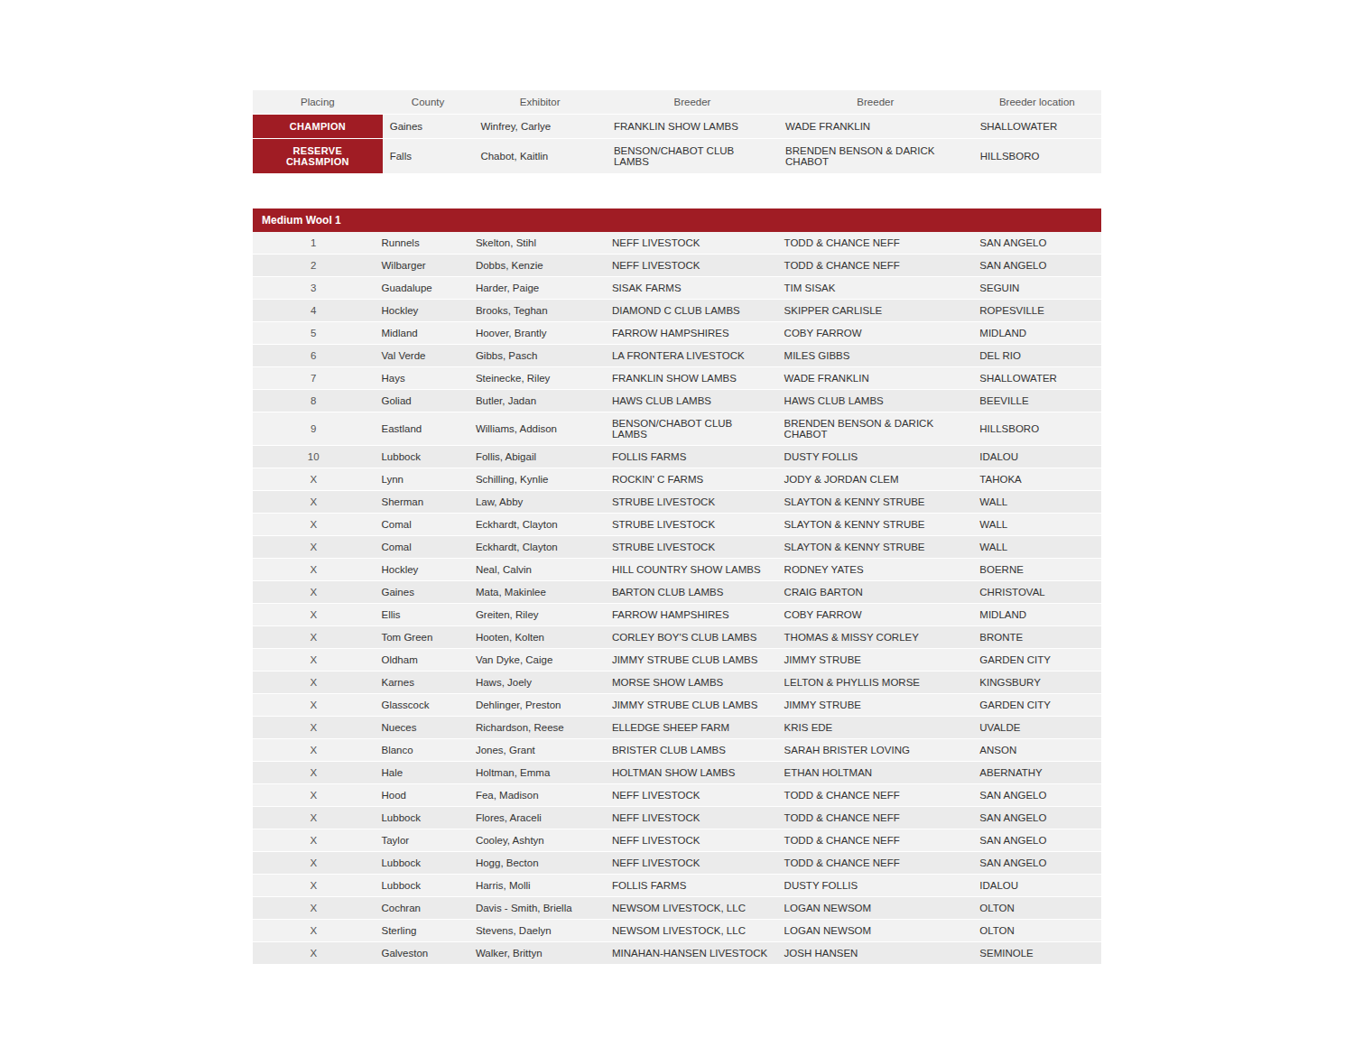| Placing | County | Exhibitor | Breeder | Breeder | Breeder location |
| --- | --- | --- | --- | --- | --- |
| CHAMPION | Gaines | Winfrey, Carlye | FRANKLIN SHOW LAMBS | WADE FRANKLIN | SHALLOWATER |
| RESERVE CHASMPION | Falls | Chabot, Kaitlin | BENSON/CHABOT CLUB LAMBS | BRENDEN BENSON & DARICK CHABOT | HILLSBORO |
Medium Wool 1
| 1 | Runnels | Skelton, Stihl | NEFF LIVESTOCK | TODD & CHANCE NEFF | SAN ANGELO |
| 2 | Wilbarger | Dobbs, Kenzie | NEFF LIVESTOCK | TODD & CHANCE NEFF | SAN ANGELO |
| 3 | Guadalupe | Harder, Paige | SISAK FARMS | TIM SISAK | SEGUIN |
| 4 | Hockley | Brooks, Teghan | DIAMOND C CLUB LAMBS | SKIPPER CARLISLE | ROPESVILLE |
| 5 | Midland | Hoover, Brantly | FARROW HAMPSHIRES | COBY FARROW | MIDLAND |
| 6 | Val Verde | Gibbs, Pasch | LA FRONTERA LIVESTOCK | MILES GIBBS | DEL RIO |
| 7 | Hays | Steinecke, Riley | FRANKLIN SHOW LAMBS | WADE FRANKLIN | SHALLOWATER |
| 8 | Goliad | Butler, Jadan | HAWS CLUB LAMBS | HAWS CLUB LAMBS | BEEVILLE |
| 9 | Eastland | Williams, Addison | BENSON/CHABOT CLUB LAMBS | BRENDEN BENSON & DARICK CHABOT | HILLSBORO |
| 10 | Lubbock | Follis, Abigail | FOLLIS FARMS | DUSTY FOLLIS | IDALOU |
| X | Lynn | Schilling, Kynlie | ROCKIN' C FARMS | JODY & JORDAN CLEM | TAHOKA |
| X | Sherman | Law, Abby | STRUBE LIVESTOCK | SLAYTON & KENNY STRUBE | WALL |
| X | Comal | Eckhardt, Clayton | STRUBE LIVESTOCK | SLAYTON & KENNY STRUBE | WALL |
| X | Comal | Eckhardt, Clayton | STRUBE LIVESTOCK | SLAYTON & KENNY STRUBE | WALL |
| X | Hockley | Neal, Calvin | HILL COUNTRY SHOW LAMBS | RODNEY YATES | BOERNE |
| X | Gaines | Mata, Makinlee | BARTON CLUB LAMBS | CRAIG BARTON | CHRISTOVAL |
| X | Ellis | Greiten, Riley | FARROW HAMPSHIRES | COBY FARROW | MIDLAND |
| X | Tom Green | Hooten, Kolten | CORLEY BOY'S CLUB LAMBS | THOMAS & MISSY CORLEY | BRONTE |
| X | Oldham | Van Dyke, Caige | JIMMY STRUBE CLUB LAMBS | JIMMY STRUBE | GARDEN CITY |
| X | Karnes | Haws, Joely | MORSE SHOW LAMBS | LELTON & PHYLLIS MORSE | KINGSBURY |
| X | Glasscock | Dehlinger, Preston | JIMMY STRUBE CLUB LAMBS | JIMMY STRUBE | GARDEN CITY |
| X | Nueces | Richardson, Reese | ELLEDGE SHEEP FARM | KRIS EDE | UVALDE |
| X | Blanco | Jones, Grant | BRISTER CLUB LAMBS | SARAH BRISTER LOVING | ANSON |
| X | Hale | Holtman, Emma | HOLTMAN SHOW LAMBS | ETHAN HOLTMAN | ABERNATHY |
| X | Hood | Fea, Madison | NEFF LIVESTOCK | TODD & CHANCE NEFF | SAN ANGELO |
| X | Lubbock | Flores, Araceli | NEFF LIVESTOCK | TODD & CHANCE NEFF | SAN ANGELO |
| X | Taylor | Cooley, Ashtyn | NEFF LIVESTOCK | TODD & CHANCE NEFF | SAN ANGELO |
| X | Lubbock | Hogg, Becton | NEFF LIVESTOCK | TODD & CHANCE NEFF | SAN ANGELO |
| X | Lubbock | Harris, Molli | FOLLIS FARMS | DUSTY FOLLIS | IDALOU |
| X | Cochran | Davis - Smith, Briella | NEWSOM LIVESTOCK, LLC | LOGAN NEWSOM | OLTON |
| X | Sterling | Stevens, Daelyn | NEWSOM LIVESTOCK, LLC | LOGAN NEWSOM | OLTON |
| X | Galveston | Walker, Brittyn | MINAHAN-HANSEN LIVESTOCK | JOSH HANSEN | SEMINOLE |